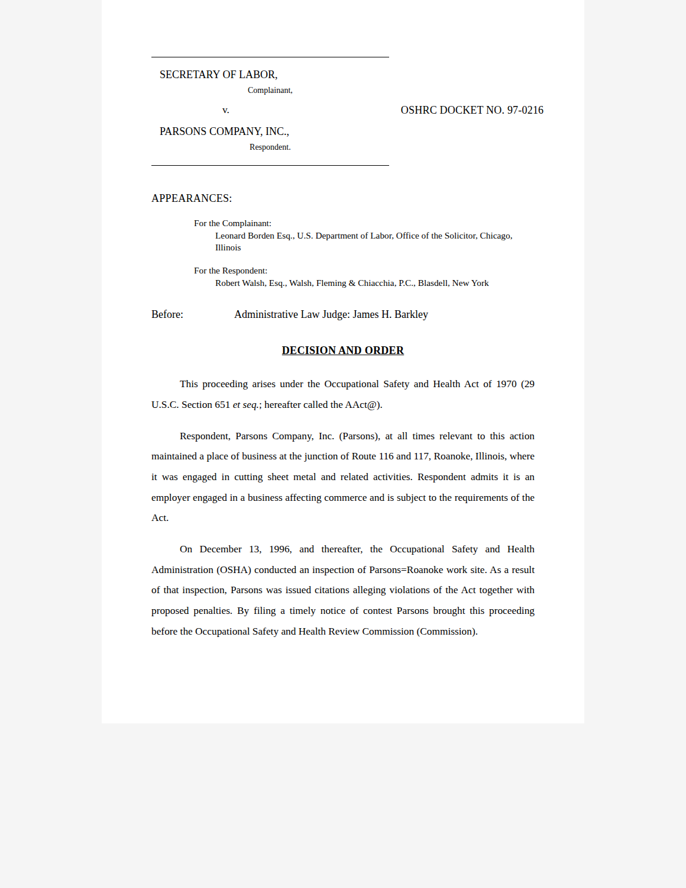SECRETARY OF LABOR,
Complainant,
v. OSHRC DOCKET NO. 97-0216
PARSONS COMPANY, INC.,
Respondent.
APPEARANCES:
For the Complainant:
Leonard Borden Esq., U.S. Department of Labor, Office of the Solicitor, Chicago, Illinois
For the Respondent:
Robert Walsh, Esq., Walsh, Fleming & Chiacchia, P.C., Blasdell, New York
Before: Administrative Law Judge: James H. Barkley
DECISION AND ORDER
This proceeding arises under the Occupational Safety and Health Act of 1970 (29 U.S.C. Section 651 et seq.; hereafter called the AAct@).
Respondent, Parsons Company, Inc. (Parsons), at all times relevant to this action maintained a place of business at the junction of Route 116 and 117, Roanoke, Illinois, where it was engaged in cutting sheet metal and related activities. Respondent admits it is an employer engaged in a business affecting commerce and is subject to the requirements of the Act.
On December 13, 1996, and thereafter, the Occupational Safety and Health Administration (OSHA) conducted an inspection of Parsons=Roanoke work site. As a result of that inspection, Parsons was issued citations alleging violations of the Act together with proposed penalties. By filing a timely notice of contest Parsons brought this proceeding before the Occupational Safety and Health Review Commission (Commission).